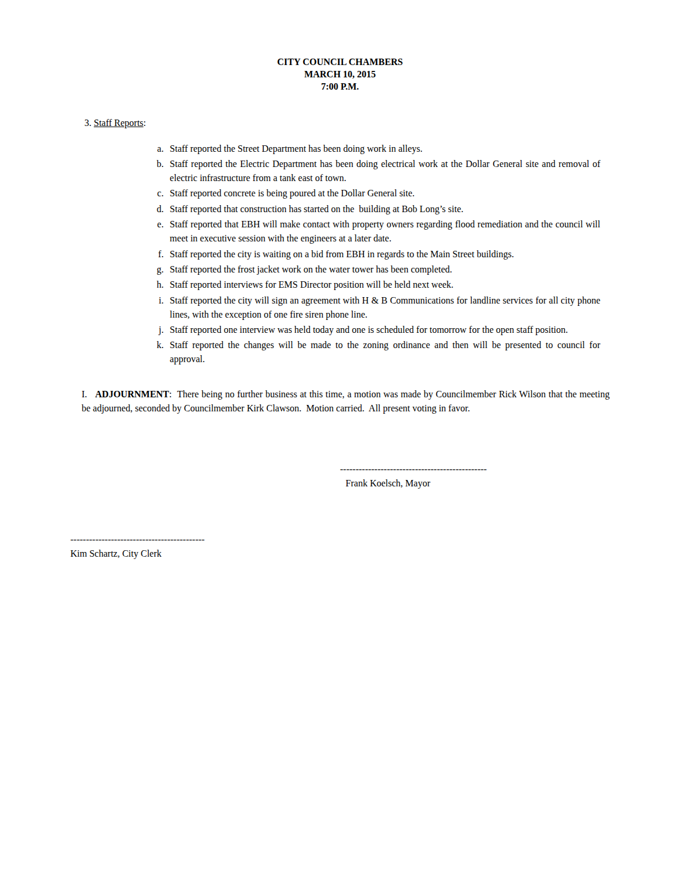CITY COUNCIL CHAMBERS
MARCH 10, 2015
7:00 P.M.
3. Staff Reports:
Staff reported the Street Department has been doing work in alleys.
Staff reported the Electric Department has been doing electrical work at the Dollar General site and removal of electric infrastructure from a tank east of town.
Staff reported concrete is being poured at the Dollar General site.
Staff reported that construction has started on the building at Bob Long’s site.
Staff reported that EBH will make contact with property owners regarding flood remediation and the council will meet in executive session with the engineers at a later date.
Staff reported the city is waiting on a bid from EBH in regards to the Main Street buildings.
Staff reported the frost jacket work on the water tower has been completed.
Staff reported interviews for EMS Director position will be held next week.
Staff reported the city will sign an agreement with H & B Communications for landline services for all city phone lines, with the exception of one fire siren phone line.
Staff reported one interview was held today and one is scheduled for tomorrow for the open staff position.
Staff reported the changes will be made to the zoning ordinance and then will be presented to council for approval.
I. ADJOURNMENT: There being no further business at this time, a motion was made by Councilmember Rick Wilson that the meeting be adjourned, seconded by Councilmember Kirk Clawson. Motion carried. All present voting in favor.
-----------------------------------------------
Frank Koelsch, Mayor
-------------------------------------------
Kim Schartz, City Clerk